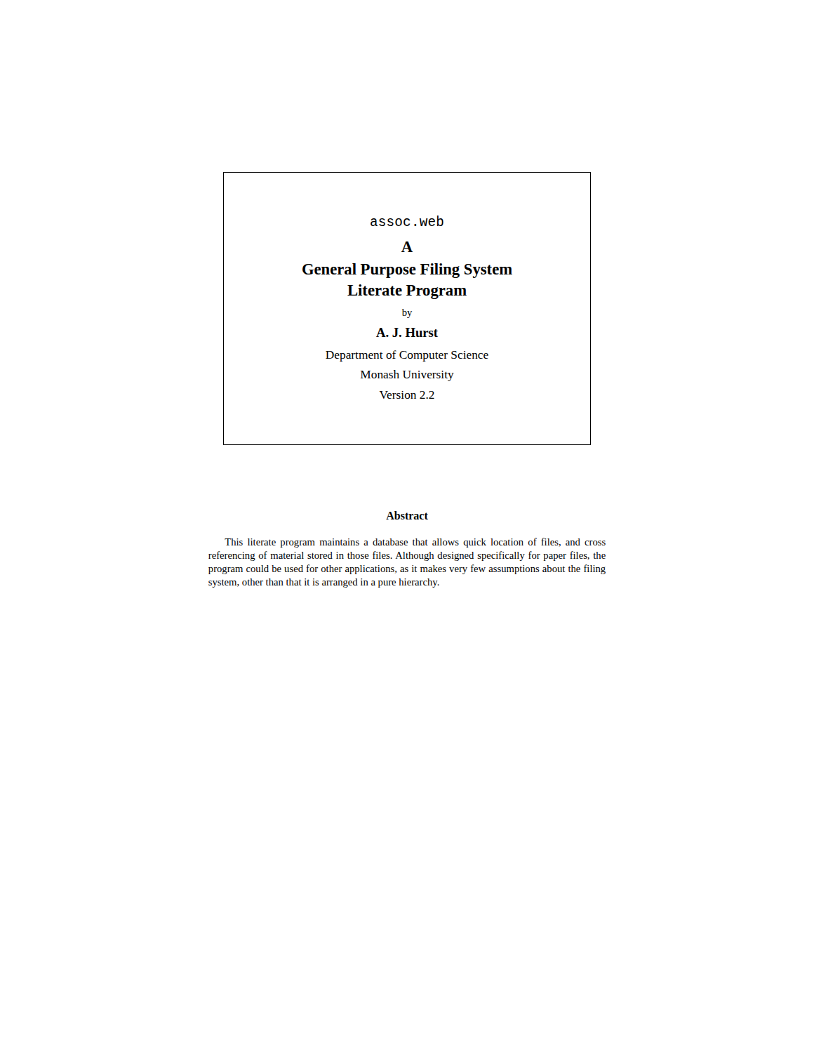assoc.web
A
General Purpose Filing System
Literate Program
by
A. J. Hurst
Department of Computer Science
Monash University
Version 2.2
Abstract
This literate program maintains a database that allows quick location of files, and cross referencing of material stored in those files. Although designed specifically for paper files, the program could be used for other applications, as it makes very few assumptions about the filing system, other than that it is arranged in a pure hierarchy.